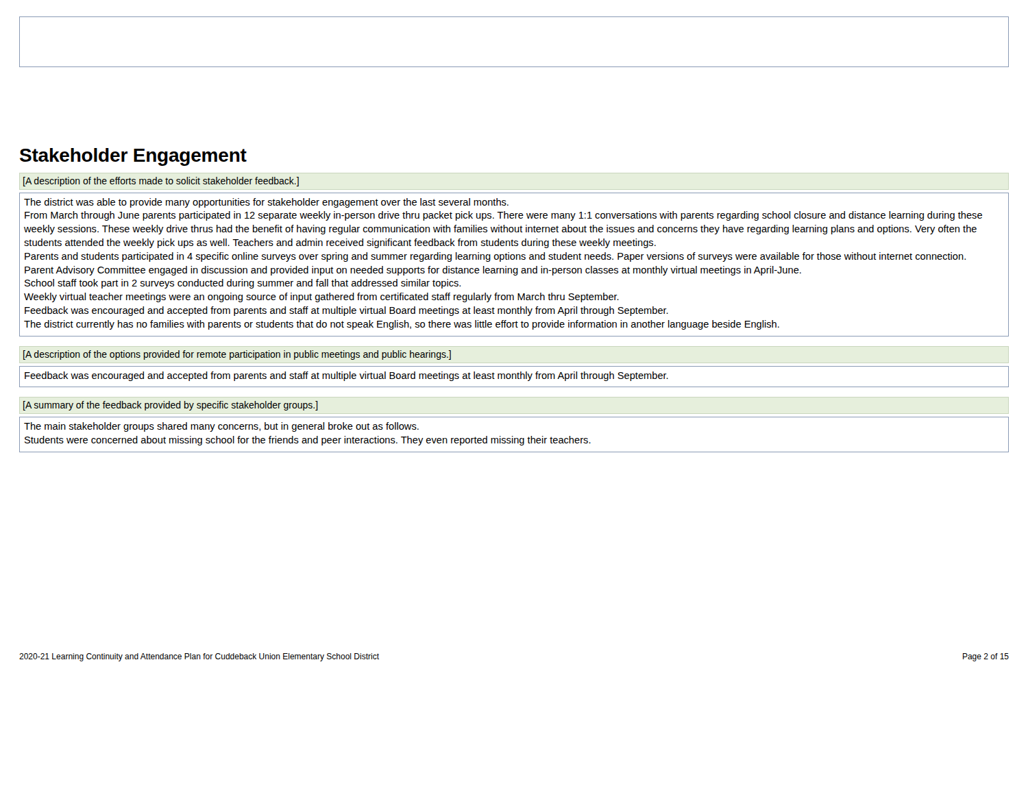Stakeholder Engagement
[A description of the efforts made to solicit stakeholder feedback.]
The district was able to provide many opportunities for stakeholder engagement over the last several months.
From March through June parents participated in 12 separate weekly in-person drive thru packet pick ups. There were many 1:1 conversations with parents regarding school closure and distance learning during these weekly sessions. These weekly drive thrus had the benefit of having regular communication with families without internet about the issues and concerns they have regarding learning plans and options. Very often the students attended the weekly pick ups as well. Teachers and admin received significant feedback from students during these weekly meetings.
Parents and students participated in 4 specific online surveys over spring and summer regarding learning options and student needs. Paper versions of surveys were available for those without internet connection.
Parent Advisory Committee engaged in discussion and provided input on needed supports for distance learning and in-person classes at monthly virtual meetings in April-June.
School staff took part in 2 surveys conducted during summer and fall that addressed similar topics.
Weekly virtual teacher meetings were an ongoing source of input gathered from certificated staff regularly from March thru September.
Feedback was encouraged and accepted from parents and staff at multiple virtual Board meetings at least monthly from April through September.
The district currently has no families with parents or students that do not speak English, so there was little effort to provide information in another language beside English.
[A description of the options provided for remote participation in public meetings and public hearings.]
Feedback was encouraged and accepted from parents and staff at multiple virtual Board meetings at least monthly from April through September.
[A summary of the feedback provided by specific stakeholder groups.]
The main stakeholder groups shared many concerns, but in general broke out as follows.
Students were concerned about missing school for the friends and peer interactions. They even reported missing their teachers.
2020-21 Learning Continuity and Attendance Plan for Cuddeback Union Elementary School District
Page 2 of 15